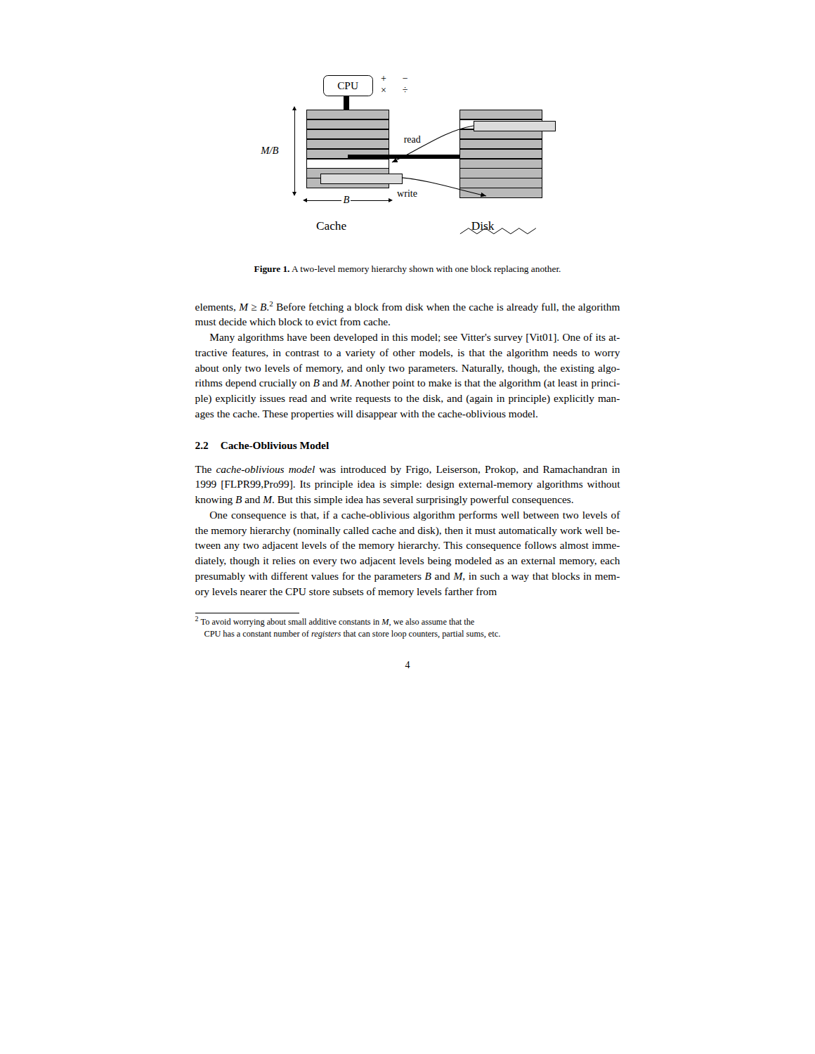CPU
+ −
× ÷
M/B
B
read
write
Cache
Disk
Figure 1. A two-level memory hierarchy shown with one block replacing another.
elements, M ≥ B.2 Before fetching a block from disk when the cache is already full, the algorithm must decide which block to evict from cache.
Many algorithms have been developed in this model; see Vitter's survey [Vit01]. One of its attractive features, in contrast to a variety of other models, is that the algorithm needs to worry about only two levels of memory, and only two parameters. Naturally, though, the existing algorithms depend crucially on B and M. Another point to make is that the algorithm (at least in principle) explicitly issues read and write requests to the disk, and (again in principle) explicitly manages the cache. These properties will disappear with the cache-oblivious model.
2.2 Cache-Oblivious Model
The cache-oblivious model was introduced by Frigo, Leiserson, Prokop, and Ramachandran in 1999 [FLPR99,Pro99]. Its principle idea is simple: design external-memory algorithms without knowing B and M. But this simple idea has several surprisingly powerful consequences.
One consequence is that, if a cache-oblivious algorithm performs well between two levels of the memory hierarchy (nominally called cache and disk), then it must automatically work well between any two adjacent levels of the memory hierarchy. This consequence follows almost immediately, though it relies on every two adjacent levels being modeled as an external memory, each presumably with different values for the parameters B and M, in such a way that blocks in memory levels nearer the CPU store subsets of memory levels farther from
2 To avoid worrying about small additive constants in M, we also assume that the CPU has a constant number of registers that can store loop counters, partial sums, etc.
4